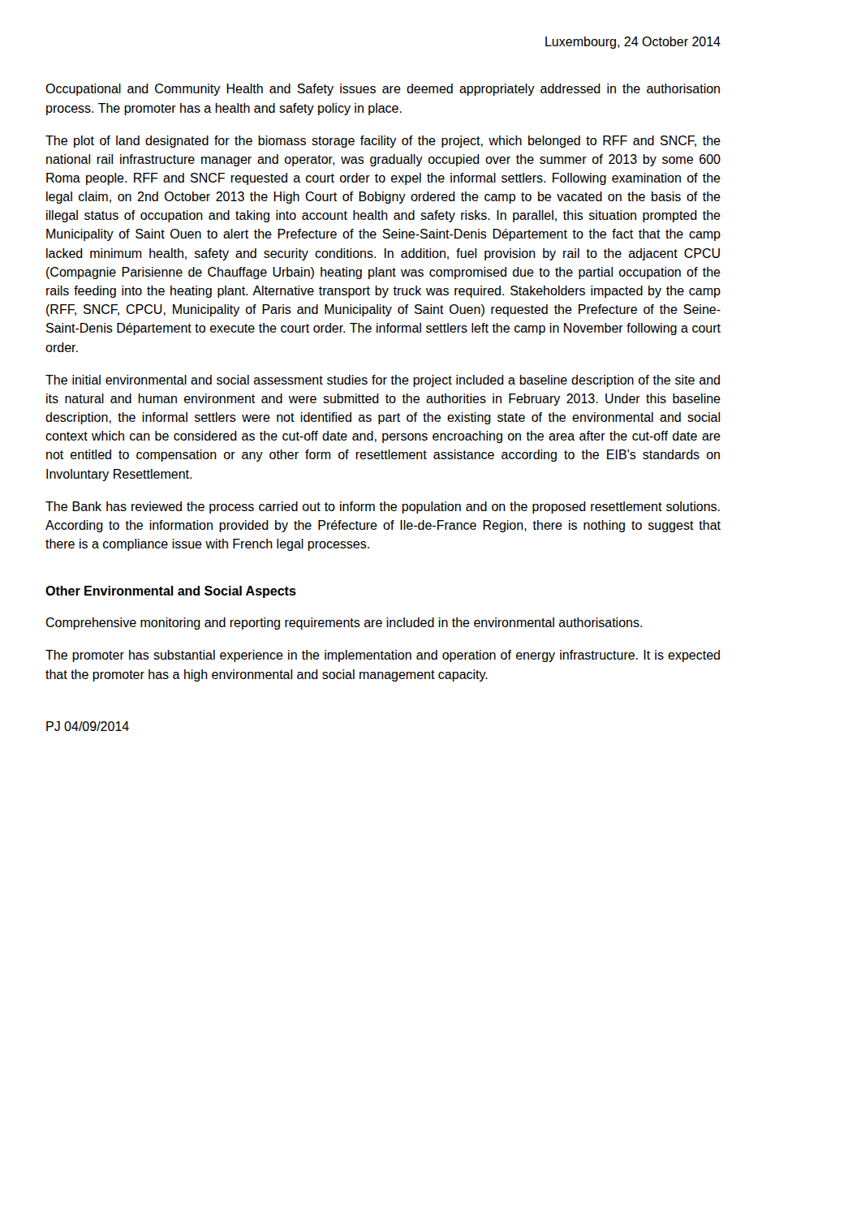Luxembourg, 24 October 2014
Occupational and Community Health and Safety issues are deemed appropriately addressed in the authorisation process. The promoter has a health and safety policy in place.
The plot of land designated for the biomass storage facility of the project, which belonged to RFF and SNCF, the national rail infrastructure manager and operator, was gradually occupied over the summer of 2013 by some 600 Roma people. RFF and SNCF requested a court order to expel the informal settlers. Following examination of the legal claim, on 2nd October 2013 the High Court of Bobigny ordered the camp to be vacated on the basis of the illegal status of occupation and taking into account health and safety risks. In parallel, this situation prompted the Municipality of Saint Ouen to alert the Prefecture of the Seine-Saint-Denis Département to the fact that the camp lacked minimum health, safety and security conditions. In addition, fuel provision by rail to the adjacent CPCU (Compagnie Parisienne de Chauffage Urbain) heating plant was compromised due to the partial occupation of the rails feeding into the heating plant. Alternative transport by truck was required. Stakeholders impacted by the camp (RFF, SNCF, CPCU, Municipality of Paris and Municipality of Saint Ouen) requested the Prefecture of the Seine-Saint-Denis Département to execute the court order. The informal settlers left the camp in November following a court order.
The initial environmental and social assessment studies for the project included a baseline description of the site and its natural and human environment and were submitted to the authorities in February 2013. Under this baseline description, the informal settlers were not identified as part of the existing state of the environmental and social context which can be considered as the cut-off date and, persons encroaching on the area after the cut-off date are not entitled to compensation or any other form of resettlement assistance according to the EIB's standards on Involuntary Resettlement.
The Bank has reviewed the process carried out to inform the population and on the proposed resettlement solutions. According to the information provided by the Préfecture of Ile-de-France Region, there is nothing to suggest that there is a compliance issue with French legal processes.
Other Environmental and Social Aspects
Comprehensive monitoring and reporting requirements are included in the environmental authorisations.
The promoter has substantial experience in the implementation and operation of energy infrastructure. It is expected that the promoter has a high environmental and social management capacity.
PJ 04/09/2014